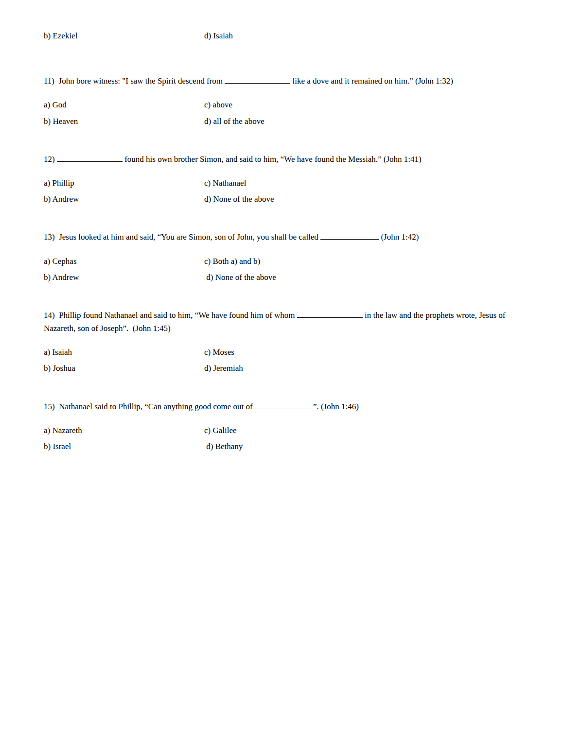| b) Ezekiel | d) Isaiah |
11) John bore witness: "I saw the Spirit descend from like a dove and it remained on him.” (John 1:32)
| a) God | c) above |
| b) Heaven | d) all of the above |
12) found his own brother Simon, and said to him, “We have found the Messiah.” (John 1:41)
| a) Phillip | c) Nathanael |
| b) Andrew | d) None of the above |
13) Jesus looked at him and said, “You are Simon, son of John, you shall be called (John 1:42)
| a) Cephas | c) Both a) and b) |
| b) Andrew | d) None of the above |
14) Phillip found Nathanael and said to him, “We have found him of whom in the law and the prophets wrote, Jesus of Nazareth, son of Joseph”. (John 1:45)
| a) Isaiah | c) Moses |
| b) Joshua | d) Jeremiah |
15) Nathanael said to Phillip, “Can anything good come out of ”. (John 1:46)
| a) Nazareth | c) Galilee |
| b) Israel | d) Bethany |